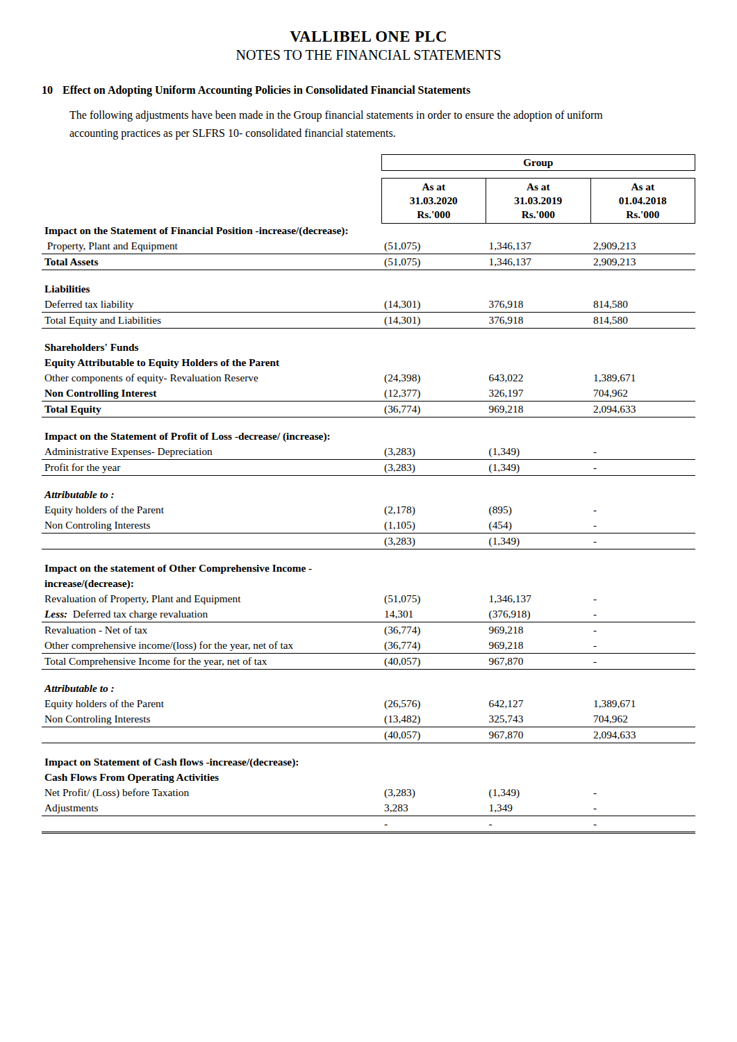VALLIBEL ONE PLC
NOTES TO THE FINANCIAL STATEMENTS
10
Effect on Adopting Uniform Accounting Policies in Consolidated Financial Statements
The following adjustments have been made in the Group financial statements in order to ensure the adoption of uniform accounting practices as per SLFRS 10- consolidated financial statements.
| | Group |
| | As at 31.03.2020 Rs.'000 | As at 31.03.2019 Rs.'000 | As at 01.04.2018 Rs.'000 |
| Impact on the Statement of Financial Position -increase/(decrease): | | | |
| Property, Plant and Equipment | (51,075) | 1,346,137 | 2,909,213 |
| Total Assets | (51,075) | 1,346,137 | 2,909,213 |
| Liabilities | | | |
| Deferred tax liability | (14,301) | 376,918 | 814,580 |
| Total Equity and Liabilities | (14,301) | 376,918 | 814,580 |
| Shareholders' Funds | | | |
| Equity Attributable to Equity Holders of the Parent | | | |
| Other components of equity- Revaluation Reserve | (24,398) | 643,022 | 1,389,671 |
| Non Controlling Interest | (12,377) | 326,197 | 704,962 |
| Total Equity | (36,774) | 969,218 | 2,094,633 |
| Impact on the Statement of Profit of Loss -decrease/ (increase): | | | |
| Administrative Expenses- Depreciation | (3,283) | (1,349) | - |
| Profit for the year | (3,283) | (1,349) | - |
| Attributable to : | | | |
| Equity holders of the Parent | (2,178) | (895) | - |
| Non Controling Interests | (1,105) | (454) | - |
| | (3,283) | (1,349) | - |
| Impact on the statement of Other Comprehensive Income - | | | |
| increase/(decrease): | | | |
| Revaluation of Property, Plant and Equipment | (51,075) | 1,346,137 | - |
| Less: Deferred tax charge revaluation | 14,301 | (376,918) | - |
| Revaluation - Net of tax | (36,774) | 969,218 | - |
| Other comprehensive income/(loss) for the year, net of tax | (36,774) | 969,218 | - |
| Total Comprehensive Income for the year, net of tax | (40,057) | 967,870 | - |
| Attributable to : | | | |
| Equity holders of the Parent | (26,576) | 642,127 | 1,389,671 |
| Non Controling Interests | (13,482) | 325,743 | 704,962 |
| | (40,057) | 967,870 | 2,094,633 |
| Impact on Statement of Cash flows -increase/(decrease): | | | |
| Cash Flows From Operating Activities | | | |
| Net Profit/ (Loss) before Taxation | (3,283) | (1,349) | - |
| Adjustments | 3,283 | 1,349 | - |
| | - | - | - |